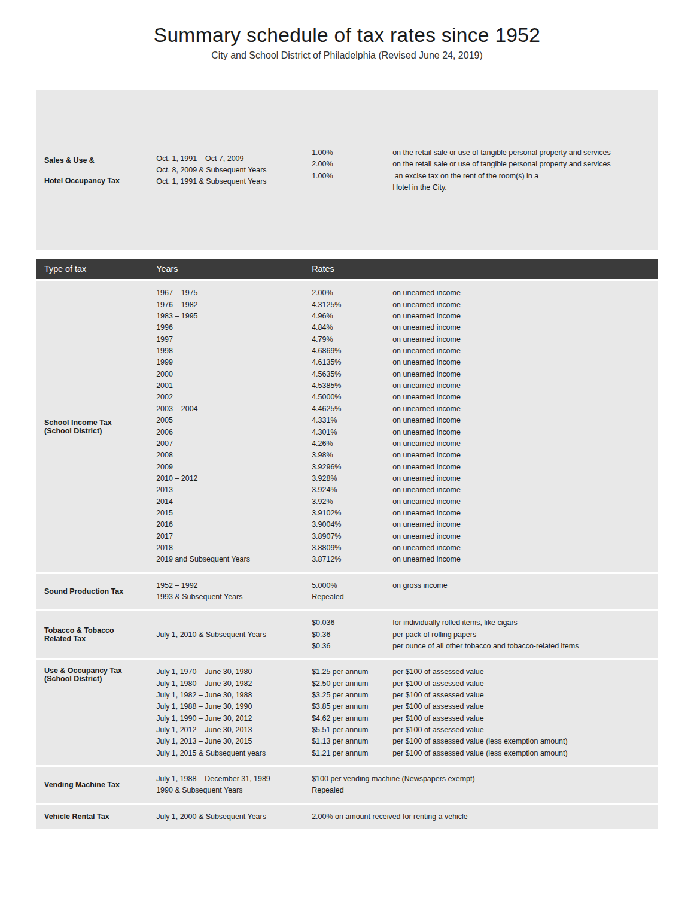Summary schedule of tax rates since 1952
City and School District of Philadelphia (Revised June 24, 2019)
| Sales & Use & Hotel Occupancy Tax | Oct. 1, 1991 – Oct 7, 2009 Oct. 8, 2009 & Subsequent Years Oct. 1, 1991 & Subsequent Years | 1.00% on the retail sale or use of tangible personal property and services 2.00% on the retail sale or use of tangible personal property and services 1.00% an excise tax on the rent of the room(s) in a Hotel in the City. |
| Type of tax | Years | Rates |
| School Income Tax (School District) | 1967 – 1975 1976 – 1982 1983 – 1995 1996 1997 1998 1999 2000 2001 2002 2003 – 2004 2005 2006 2007 2008 2009 2010 – 2012 2013 2014 2015 2016 2017 2018 2019 and Subsequent Years | 2.00% on unearned income 4.3125% on unearned income 4.96% on unearned income 4.84% on unearned income 4.79% on unearned income 4.6869% on unearned income 4.6135% on unearned income 4.5635% on unearned income 4.5385% on unearned income 4.5000% on unearned income 4.4625% on unearned income 4.331% on unearned income 4.301% on unearned income 4.26% on unearned income 3.98% on unearned income 3.9296% on unearned income 3.928% on unearned income 3.924% on unearned income 3.92% on unearned income 3.9102% on unearned income 3.9004% on unearned income 3.8907% on unearned income 3.8809% on unearned income 3.8712% on unearned income |
| Sound Production Tax | 1952 – 1992 1993 & Subsequent Years | 5.000% on gross income Repealed |
| Tobacco & Tobacco Related Tax | July 1, 2010 & Subsequent Years | $0.036 for individually rolled items, like cigars $0.36 per pack of rolling papers $0.36 per ounce of all other tobacco and tobacco-related items |
| Use & Occupancy Tax (School District) | July 1, 1970 – June 30, 1980 July 1, 1980 – June 30, 1982 July 1, 1982 – June 30, 1988 July 1, 1988 – June 30, 1990 July 1, 1990 – June 30, 2012 July 1, 2012 – June 30, 2013 July 1, 2013 – June 30, 2015 July 1, 2015 & Subsequent years | $1.25 per annum per $100 of assessed value $2.50 per annum per $100 of assessed value $3.25 per annum per $100 of assessed value $3.85 per annum per $100 of assessed value $4.62 per annum per $100 of assessed value $5.51 per annum per $100 of assessed value $1.13 per annum per $100 of assessed value (less exemption amount) $1.21 per annum per $100 of assessed value (less exemption amount) |
| Vending Machine Tax | July 1, 1988 – December 31, 1989 1990 & Subsequent Years | $100 per vending machine (Newspapers exempt) Repealed |
| Vehicle Rental Tax | July 1, 2000 & Subsequent Years | 2.00% on amount received for renting a vehicle |